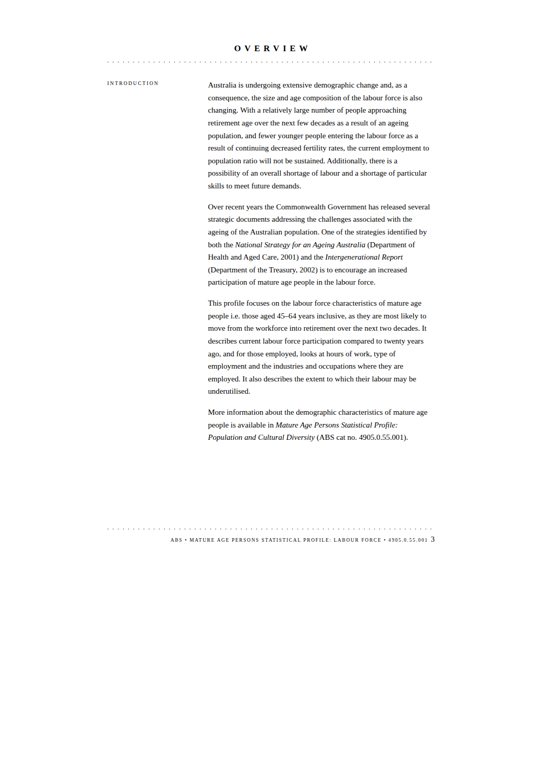Overview
..........................................................................................................
Introduction
Australia is undergoing extensive demographic change and, as a consequence, the size and age composition of the labour force is also changing. With a relatively large number of people approaching retirement age over the next few decades as a result of an ageing population, and fewer younger people entering the labour force as a result of continuing decreased fertility rates, the current employment to population ratio will not be sustained. Additionally, there is a possibility of an overall shortage of labour and a shortage of particular skills to meet future demands.
Over recent years the Commonwealth Government has released several strategic documents addressing the challenges associated with the ageing of the Australian population. One of the strategies identified by both the National Strategy for an Ageing Australia (Department of Health and Aged Care, 2001) and the Intergenerational Report (Department of the Treasury, 2002) is to encourage an increased participation of mature age people in the labour force.
This profile focuses on the labour force characteristics of mature age people i.e. those aged 45–64 years inclusive, as they are most likely to move from the workforce into retirement over the next two decades. It describes current labour force participation compared to twenty years ago, and for those employed, looks at hours of work, type of employment and the industries and occupations where they are employed. It also describes the extent to which their labour may be underutilised.
More information about the demographic characteristics of mature age people is available in Mature Age Persons Statistical Profile: Population and Cultural Diversity (ABS cat no. 4905.0.55.001).
..........................................................................................................
ABS • Mature Age Persons Statistical Profile: Labour Force • 4905.0.55.0013